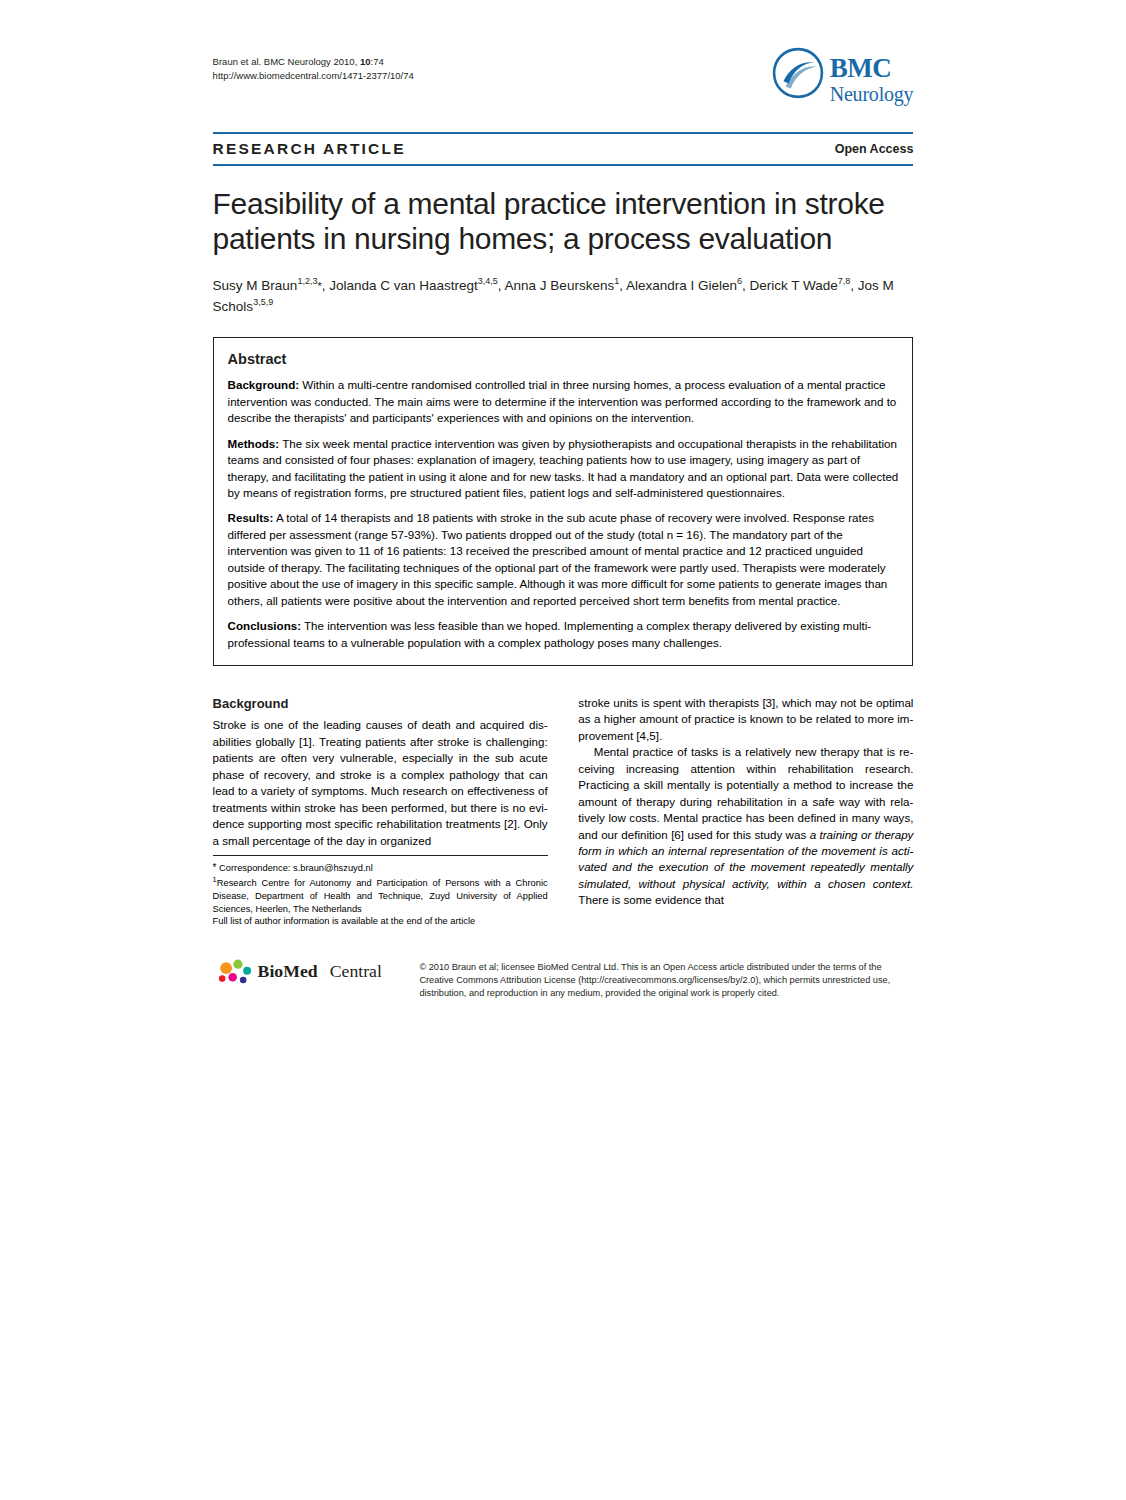Braun et al. BMC Neurology 2010, 10:74
http://www.biomedcentral.com/1471-2377/10/74
BMC Neurology
Research article
Open Access
Feasibility of a mental practice intervention in stroke patients in nursing homes; a process evaluation
Susy M Braun1,2,3*, Jolanda C van Haastregt3,4,5, Anna J Beurskens1, Alexandra I Gielen6, Derick T Wade7,8, Jos M Schols3,5,9
Abstract
Background: Within a multi-centre randomised controlled trial in three nursing homes, a process evaluation of a mental practice intervention was conducted. The main aims were to determine if the intervention was performed according to the framework and to describe the therapists' and participants' experiences with and opinions on the intervention.
Methods: The six week mental practice intervention was given by physiotherapists and occupational therapists in the rehabilitation teams and consisted of four phases: explanation of imagery, teaching patients how to use imagery, using imagery as part of therapy, and facilitating the patient in using it alone and for new tasks. It had a mandatory and an optional part. Data were collected by means of registration forms, pre structured patient files, patient logs and self-administered questionnaires.
Results: A total of 14 therapists and 18 patients with stroke in the sub acute phase of recovery were involved. Response rates differed per assessment (range 57-93%). Two patients dropped out of the study (total n = 16). The mandatory part of the intervention was given to 11 of 16 patients: 13 received the prescribed amount of mental practice and 12 practiced unguided outside of therapy. The facilitating techniques of the optional part of the framework were partly used. Therapists were moderately positive about the use of imagery in this specific sample. Although it was more difficult for some patients to generate images than others, all patients were positive about the intervention and reported perceived short term benefits from mental practice.
Conclusions: The intervention was less feasible than we hoped. Implementing a complex therapy delivered by existing multi-professional teams to a vulnerable population with a complex pathology poses many challenges.
Background
Stroke is one of the leading causes of death and acquired disabilities globally [1]. Treating patients after stroke is challenging: patients are often very vulnerable, especially in the sub acute phase of recovery, and stroke is a complex pathology that can lead to a variety of symptoms. Much research on effectiveness of treatments within stroke has been performed, but there is no evidence supporting most specific rehabilitation treatments [2]. Only a small percentage of the day in organized
* Correspondence: s.braun@hszuyd.nl
1Research Centre for Autonomy and Participation of Persons with a Chronic Disease, Department of Health and Technique, Zuyd University of Applied Sciences, Heerlen, The Netherlands
Full list of author information is available at the end of the article
stroke units is spent with therapists [3], which may not be optimal as a higher amount of practice is known to be related to more improvement [4,5].
Mental practice of tasks is a relatively new therapy that is receiving increasing attention within rehabilitation research. Practicing a skill mentally is potentially a method to increase the amount of therapy during rehabilitation in a safe way with relatively low costs. Mental practice has been defined in many ways, and our definition [6] used for this study was a training or therapy form in which an internal representation of the movement is activated and the execution of the movement repeatedly mentally simulated, without physical activity, within a chosen context. There is some evidence that
BioMed Central
© 2010 Braun et al; licensee BioMed Central Ltd. This is an Open Access article distributed under the terms of the Creative Commons Attribution License (http://creativecommons.org/licenses/by/2.0), which permits unrestricted use, distribution, and reproduction in any medium, provided the original work is properly cited.